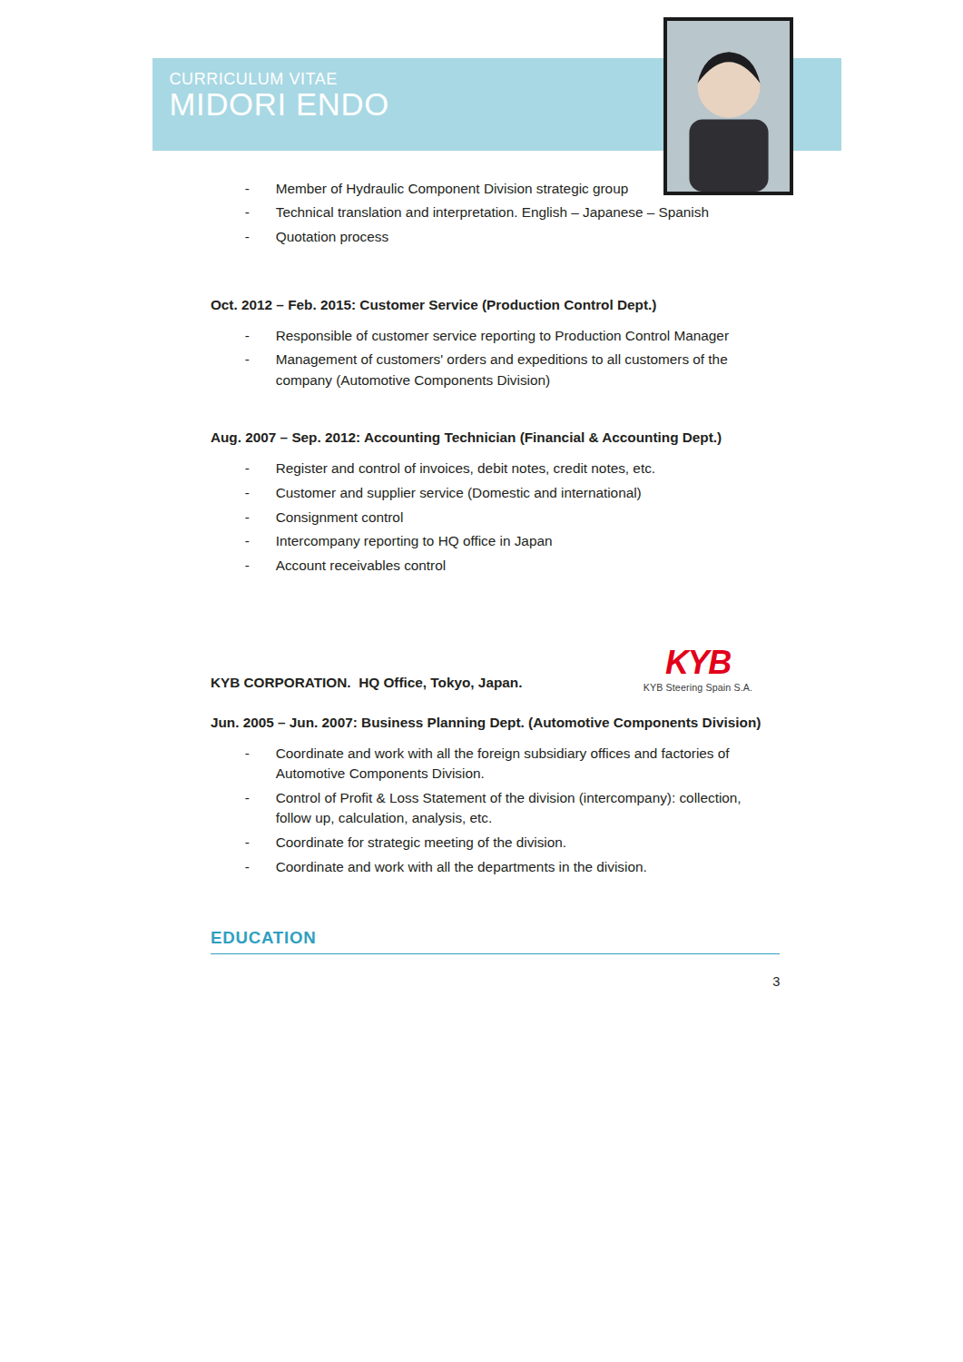CURRICULUM VITAE
MIDORI ENDO
Member of Hydraulic Component Division strategic group
Technical translation and interpretation. English – Japanese – Spanish
Quotation process
Oct. 2012 – Feb. 2015: Customer Service (Production Control Dept.)
Responsible of customer service reporting to Production Control Manager
Management of customers' orders and expeditions to all customers of the company (Automotive Components Division)
Aug. 2007 – Sep. 2012: Accounting Technician (Financial & Accounting Dept.)
Register and control of invoices, debit notes, credit notes, etc.
Customer and supplier service (Domestic and international)
Consignment control
Intercompany reporting to HQ office in Japan
Account receivables control
KYB CORPORATION. HQ Office, Tokyo, Japan.
KYB
KYB Steering Spain S.A.
Jun. 2005 – Jun. 2007: Business Planning Dept. (Automotive Components Division)
Coordinate and work with all the foreign subsidiary offices and factories of Automotive Components Division.
Control of Profit & Loss Statement of the division (intercompany): collection, follow up, calculation, analysis, etc.
Coordinate for strategic meeting of the division.
Coordinate and work with all the departments in the division.
EDUCATION
3